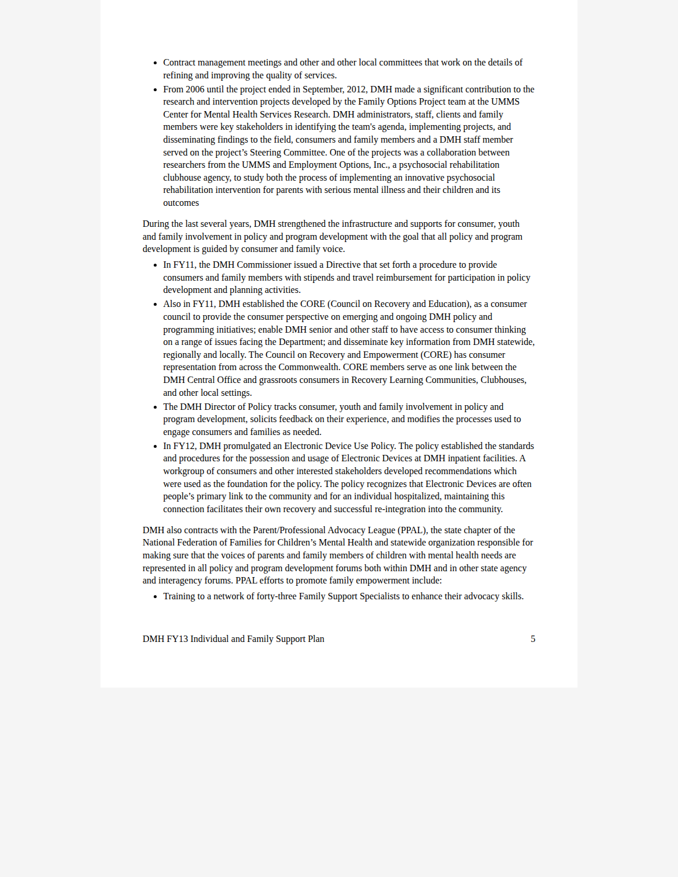Contract management meetings and other and other local committees that work on the details of refining and improving the quality of services.
From 2006 until the project ended in September, 2012, DMH made a significant contribution to the research and intervention projects developed by the Family Options Project team at the UMMS Center for Mental Health Services Research. DMH administrators, staff, clients and family members were key stakeholders in identifying the team's agenda, implementing projects, and disseminating findings to the field, consumers and family members and a DMH staff member served on the project’s Steering Committee. One of the projects was a collaboration between researchers from the UMMS and Employment Options, Inc., a psychosocial rehabilitation clubhouse agency, to study both the process of implementing an innovative psychosocial rehabilitation intervention for parents with serious mental illness and their children and its outcomes
During the last several years, DMH strengthened the infrastructure and supports for consumer, youth and family involvement in policy and program development with the goal that all policy and program development is guided by consumer and family voice.
In FY11, the DMH Commissioner issued a Directive that set forth a procedure to provide consumers and family members with stipends and travel reimbursement for participation in policy development and planning activities.
Also in FY11, DMH established the CORE (Council on Recovery and Education), as a consumer council to provide the consumer perspective on emerging and ongoing DMH policy and programming initiatives; enable DMH senior and other staff to have access to consumer thinking on a range of issues facing the Department; and disseminate key information from DMH statewide, regionally and locally. The Council on Recovery and Empowerment (CORE) has consumer representation from across the Commonwealth. CORE members serve as one link between the DMH Central Office and grassroots consumers in Recovery Learning Communities, Clubhouses, and other local settings.
The DMH Director of Policy tracks consumer, youth and family involvement in policy and program development, solicits feedback on their experience, and modifies the processes used to engage consumers and families as needed.
In FY12, DMH promulgated an Electronic Device Use Policy. The policy established the standards and procedures for the possession and usage of Electronic Devices at DMH inpatient facilities. A workgroup of consumers and other interested stakeholders developed recommendations which were used as the foundation for the policy. The policy recognizes that Electronic Devices are often people’s primary link to the community and for an individual hospitalized, maintaining this connection facilitates their own recovery and successful re-integration into the community.
DMH also contracts with the Parent/Professional Advocacy League (PPAL), the state chapter of the National Federation of Families for Children’s Mental Health and statewide organization responsible for making sure that the voices of parents and family members of children with mental health needs are represented in all policy and program development forums both within DMH and in other state agency and interagency forums. PPAL efforts to promote family empowerment include:
Training to a network of forty-three Family Support Specialists to enhance their advocacy skills.
DMH FY13 Individual and Family Support Plan 5